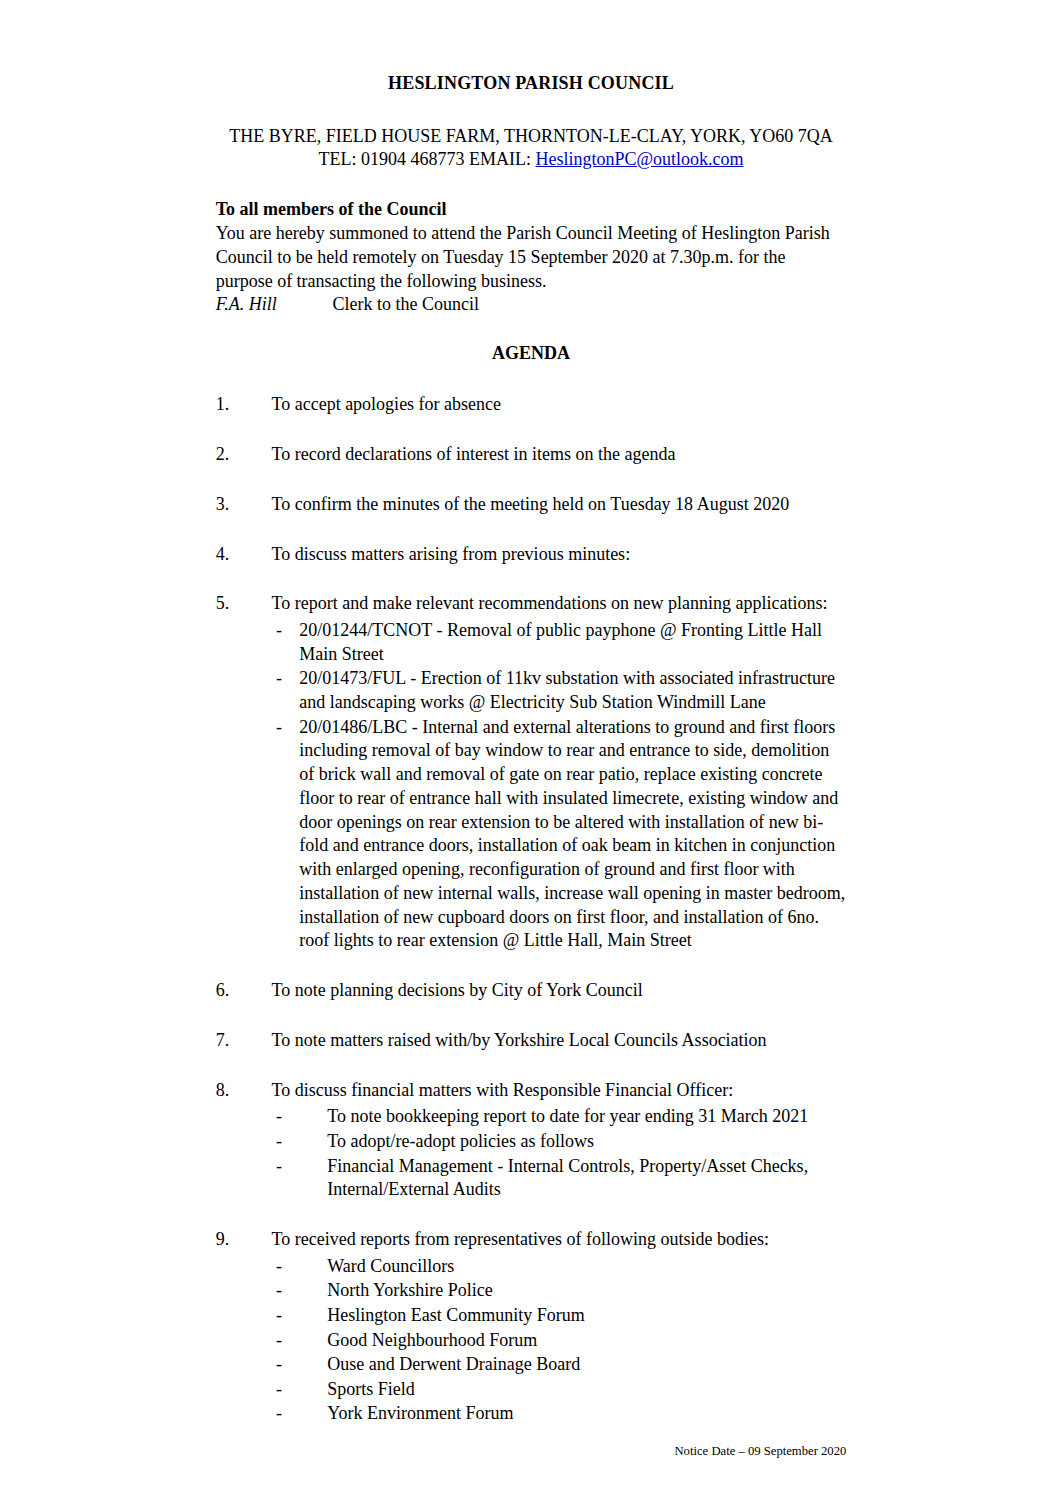HESLINGTON PARISH COUNCIL
THE BYRE, FIELD HOUSE FARM, THORNTON-LE-CLAY, YORK, YO60 7QA TEL: 01904 468773 EMAIL: HeslingtonPC@outlook.com
To all members of the Council
You are hereby summoned to attend the Parish Council Meeting of Heslington Parish Council to be held remotely on Tuesday 15 September 2020 at 7.30p.m. for the purpose of transacting the following business.
F.A. Hill Clerk to the Council
AGENDA
1. To accept apologies for absence
2. To record declarations of interest in items on the agenda
3. To confirm the minutes of the meeting held on Tuesday 18 August 2020
4. To discuss matters arising from previous minutes:
5. To report and make relevant recommendations on new planning applications:
20/01244/TCNOT - Removal of public payphone @ Fronting Little Hall Main Street
20/01473/FUL - Erection of 11kv substation with associated infrastructure and landscaping works @ Electricity Sub Station Windmill Lane
20/01486/LBC - Internal and external alterations to ground and first floors including removal of bay window to rear and entrance to side, demolition of brick wall and removal of gate on rear patio, replace existing concrete floor to rear of entrance hall with insulated limecrete, existing window and door openings on rear extension to be altered with installation of new bi-fold and entrance doors, installation of oak beam in kitchen in conjunction with enlarged opening, reconfiguration of ground and first floor with installation of new internal walls, increase wall opening in master bedroom, installation of new cupboard doors on first floor, and installation of 6no. roof lights to rear extension @ Little Hall, Main Street
6. To note planning decisions by City of York Council
7. To note matters raised with/by Yorkshire Local Councils Association
8. To discuss financial matters with Responsible Financial Officer:
To note bookkeeping report to date for year ending 31 March 2021
To adopt/re-adopt policies as follows
Financial Management - Internal Controls, Property/Asset Checks, Internal/External Audits
9. To received reports from representatives of following outside bodies:
Ward Councillors
North Yorkshire Police
Heslington East Community Forum
Good Neighbourhood Forum
Ouse and Derwent Drainage Board
Sports Field
York Environment Forum
Notice Date – 09 September 2020